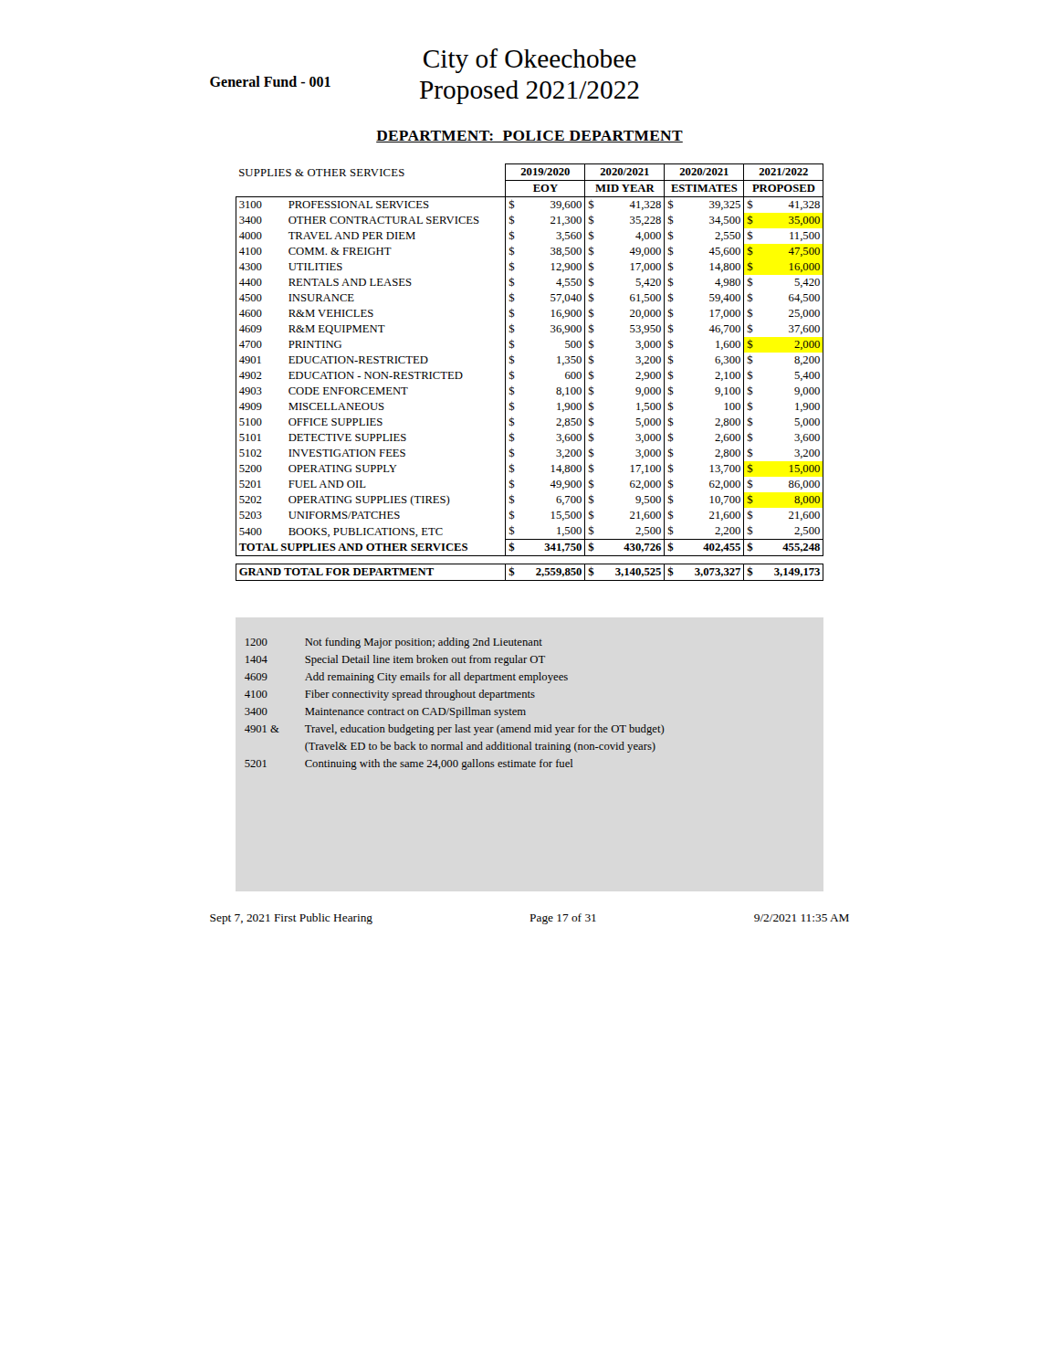City of Okeechobee
Proposed 2021/2022
General Fund - 001
DEPARTMENT: POLICE DEPARTMENT
| SUPPLIES & OTHER SERVICES | 2019/2020 | 2020/2021 | 2020/2021 | 2021/2022 |
| | | EOY | MID YEAR | ESTIMATES | PROPOSED |
| 3100 | PROFESSIONAL SERVICES | $ | 39,600 | $ | 41,328 | $ | 39,325 | $ | 41,328 |
| 3400 | OTHER CONTRACTURAL SERVICES | $ | 21,300 | $ | 35,228 | $ | 34,500 | $ | 35,000 |
| 4000 | TRAVEL AND PER DIEM | $ | 3,560 | $ | 4,000 | $ | 2,550 | $ | 11,500 |
| 4100 | COMM. & FREIGHT | $ | 38,500 | $ | 49,000 | $ | 45,600 | $ | 47,500 |
| 4300 | UTILITIES | $ | 12,900 | $ | 17,000 | $ | 14,800 | $ | 16,000 |
| 4400 | RENTALS AND LEASES | $ | 4,550 | $ | 5,420 | $ | 4,980 | $ | 5,420 |
| 4500 | INSURANCE | $ | 57,040 | $ | 61,500 | $ | 59,400 | $ | 64,500 |
| 4600 | R&M VEHICLES | $ | 16,900 | $ | 20,000 | $ | 17,000 | $ | 25,000 |
| 4609 | R&M EQUIPMENT | $ | 36,900 | $ | 53,950 | $ | 46,700 | $ | 37,600 |
| 4700 | PRINTING | $ | 500 | $ | 3,000 | $ | 1,600 | $ | 2,000 |
| 4901 | EDUCATION-RESTRICTED | $ | 1,350 | $ | 3,200 | $ | 6,300 | $ | 8,200 |
| 4902 | EDUCATION - NON-RESTRICTED | $ | 600 | $ | 2,900 | $ | 2,100 | $ | 5,400 |
| 4903 | CODE ENFORCEMENT | $ | 8,100 | $ | 9,000 | $ | 9,100 | $ | 9,000 |
| 4909 | MISCELLANEOUS | $ | 1,900 | $ | 1,500 | $ | 100 | $ | 1,900 |
| 5100 | OFFICE SUPPLIES | $ | 2,850 | $ | 5,000 | $ | 2,800 | $ | 5,000 |
| 5101 | DETECTIVE SUPPLIES | $ | 3,600 | $ | 3,000 | $ | 2,600 | $ | 3,600 |
| 5102 | INVESTIGATION FEES | $ | 3,200 | $ | 3,000 | $ | 2,800 | $ | 3,200 |
| 5200 | OPERATING SUPPLY | $ | 14,800 | $ | 17,100 | $ | 13,700 | $ | 15,000 |
| 5201 | FUEL AND OIL | $ | 49,900 | $ | 62,000 | $ | 62,000 | $ | 86,000 |
| 5202 | OPERATING SUPPLIES (TIRES) | $ | 6,700 | $ | 9,500 | $ | 10,700 | $ | 8,000 |
| 5203 | UNIFORMS/PATCHES | $ | 15,500 | $ | 21,600 | $ | 21,600 | $ | 21,600 |
| 5400 | BOOKS, PUBLICATIONS, ETC | $ | 1,500 | $ | 2,500 | $ | 2,200 | $ | 2,500 |
| TOTAL SUPPLIES AND OTHER SERVICES | $ | 341,750 | $ | 430,726 | $ | 402,455 | $ | 455,248 |
| GRAND TOTAL FOR DEPARTMENT | $ | 2,559,850 | $ | 3,140,525 | $ | 3,073,327 | $ | 3,149,173 |
| 1200 | Not funding Major position; adding 2nd Lieutenant |
| 1404 | Special Detail line item broken out from regular OT |
| 4609 | Add remaining City emails for all department employees |
| 4100 | Fiber connectivity spread throughout departments |
| 3400 | Maintenance contract on CAD/Spillman system |
| 4901 & | Travel, education budgeting per last year (amend mid year for the OT budget) |
| | (Travel& ED to be back to normal and additional training (non-covid years) |
| 5201 | Continuing with the same 24,000 gallons estimate for fuel |
Sept 7, 2021 First Public Hearing
Page 17 of 31
9/2/2021 11:35 AM